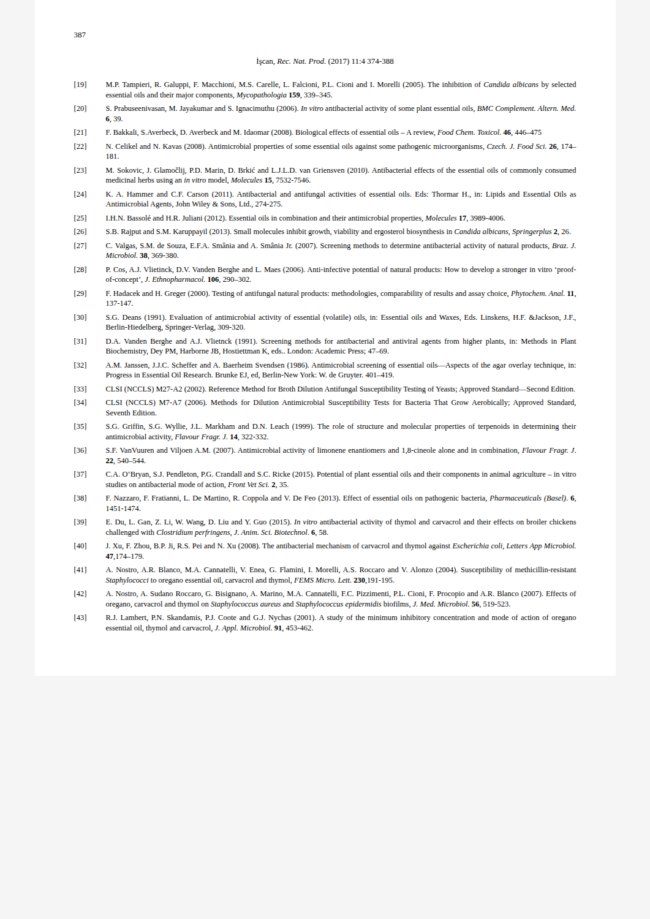387
İşcan, Rec. Nat. Prod. (2017) 11:4 374-388
M.P. Tampieri, R. Galuppi, F. Macchioni, M.S. Carelle, L. Falcioni, P.L. Cioni and I. Morelli (2005). The inhibition of Candida albicans by selected essential oils and their major components, Mycopathologia 159, 339–345.
S. Prabuseenivasan, M. Jayakumar and S. Ignacimuthu (2006). In vitro antibacterial activity of some plant essential oils, BMC Complement. Altern. Med. 6, 39.
F. Bakkali, S.Averbeck, D. Averbeck and M. Idaomar (2008). Biological effects of essential oils – A review, Food Chem. Toxicol. 46, 446–475
N. Celikel and N. Kavas (2008). Antimicrobial properties of some essential oils against some pathogenic microorganisms, Czech. J. Food Sci. 26, 174–181.
M. Sokovic, J. Glamočlij, P.D. Marin, D. Brkić and L.J.L.D. van Griensven (2010). Antibacterial effects of the essential oils of commonly consumed medicinal herbs using an in vitro model, Molecules 15, 7532-7546.
K. A. Hammer and C.F. Carson (2011). Antibacterial and antifungal activities of essential oils. Eds: Thormar H., in: Lipids and Essential Oils as Antimicrobial Agents, John Wiley & Sons, Ltd., 274-275.
I.H.N. Bassolé and H.R. Juliani (2012). Essential oils in combination and their antimicrobial properties, Molecules 17, 3989-4006.
S.B. Rajput and S.M. Karuppayil (2013). Small molecules inhibit growth, viability and ergosterol biosynthesis in Candida albicans, Springerplus 2, 26.
C. Valgas, S.M. de Souza, E.F.A. Smânia and A. Smânia Jr. (2007). Screening methods to determine antibacterial activity of natural products, Braz. J. Microbiol. 38, 369-380.
P. Cos, A.J. Vlietinck, D.V. Vanden Berghe and L. Maes (2006). Anti-infective potential of natural products: How to develop a stronger in vitro ‘proof-of-concept’, J. Ethnopharmacol. 106, 290–302.
F. Hadacek and H. Greger (2000). Testing of antifungal natural products: methodologies, comparability of results and assay choice, Phytochem. Anal. 11, 137-147.
S.G. Deans (1991). Evaluation of antimicrobial activity of essential (volatile) oils, in: Essential oils and Waxes, Eds. Linskens, H.F. &Jackson, J.F., Berlin-Hiedelberg, Springer-Verlag, 309-320.
D.A. Vanden Berghe and A.J. Vlietnck (1991). Screening methods for antibacterial and antiviral agents from higher plants, in: Methods in Plant Biochemistry, Dey PM, Harborne JB, Hostiettman K, eds.. London: Academic Press; 47–69.
A.M. Janssen, J.J.C. Scheffer and A. Baerheim Svendsen (1986). Antimicrobial screening of essential oils—Aspects of the agar overlay technique, in: Progress in Essential Oil Research. Brunke EJ, ed, Berlin-New York: W. de Gruyter. 401–419.
CLSI (NCCLS) M27-A2 (2002). Reference Method for Broth Dilution Antifungal Susceptibility Testing of Yeasts; Approved Standard—Second Edition.
CLSI (NCCLS) M7-A7 (2006). Methods for Dilution Antimicrobial Susceptibility Tests for Bacteria That Grow Aerobically; Approved Standard, Seventh Edition.
S.G. Griffin, S.G. Wyllie, J.L. Markham and D.N. Leach (1999). The role of structure and molecular properties of terpenoids in determining their antimicrobial activity, Flavour Fragr. J. 14, 322-332.
S.F. VanVuuren and Viljoen A.M. (2007). Antimicrobial activity of limonene enantiomers and 1,8-cineole alone and in combination, Flavour Fragr. J. 22, 540–544.
C.A. O’Bryan, S.J. Pendleton, P.G. Crandall and S.C. Ricke (2015). Potential of plant essential oils and their components in animal agriculture – in vitro studies on antibacterial mode of action, Front Vet Sci. 2, 35.
F. Nazzaro, F. Fratianni, L. De Martino, R. Coppola and V. De Feo (2013). Effect of essential oils on pathogenic bacteria, Pharmaceuticals (Basel). 6, 1451-1474.
E. Du, L. Gan, Z. Li, W. Wang, D. Liu and Y. Guo (2015). In vitro antibacterial activity of thymol and carvacrol and their effects on broiler chickens challenged with Clostridium perfringens, J. Anim. Sci. Biotechnol. 6, 58.
J. Xu, F. Zhou, B.P. Ji, R.S. Pei and N. Xu (2008). The antibacterial mechanism of carvacrol and thymol against Escherichia coli, Letters App Microbiol. 47,174–179.
A. Nostro, A.R. Blanco, M.A. Cannatelli, V. Enea, G. Flamini, I. Morelli, A.S. Roccaro and V. Alonzo (2004). Susceptibility of methicillin-resistant Staphylococci to oregano essential oil, carvacrol and thymol, FEMS Micro. Lett. 230,191-195.
A. Nostro, A. Sudano Roccaro, G. Bisignano, A. Marino, M.A. Cannatelli, F.C. Pizzimenti, P.L. Cioni, F. Procopio and A.R. Blanco (2007). Effects of oregano, carvacrol and thymol on Staphylococcus aureus and Staphylococcus epidermidis biofilms, J. Med. Microbiol. 56, 519-523.
R.J. Lambert, P.N. Skandamis, P.J. Coote and G.J. Nychas (2001). A study of the minimum inhibitory concentration and mode of action of oregano essential oil, thymol and carvacrol, J. Appl. Microbiol. 91, 453-462.